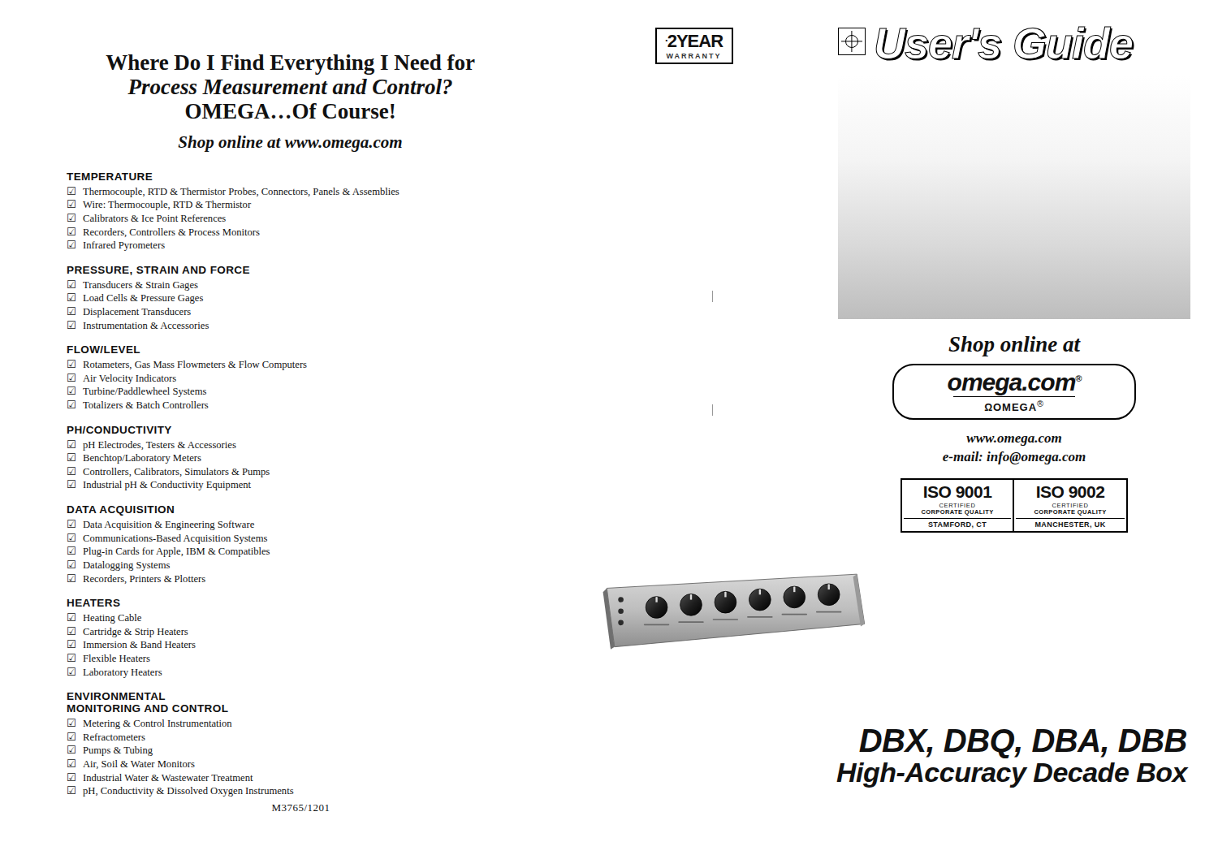Where Do I Find Everything I Need for Process Measurement and Control? OMEGA…Of Course!
Shop online at www.omega.com
Temperature
Thermocouple, RTD & Thermistor Probes, Connectors, Panels & Assemblies
Wire: Thermocouple, RTD & Thermistor
Calibrators & Ice Point References
Recorders, Controllers & Process Monitors
Infrared Pyrometers
Pressure, Strain and Force
Transducers & Strain Gages
Load Cells & Pressure Gages
Displacement Transducers
Instrumentation & Accessories
Flow/Level
Rotameters, Gas Mass Flowmeters & Flow Computers
Air Velocity Indicators
Turbine/Paddlewheel Systems
Totalizers & Batch Controllers
pH/Conductivity
pH Electrodes, Testers & Accessories
Benchtop/Laboratory Meters
Controllers, Calibrators, Simulators & Pumps
Industrial pH & Conductivity Equipment
Data Acquisition
Data Acquisition & Engineering Software
Communications-Based Acquisition Systems
Plug-in Cards for Apple, IBM & Compatibles
Datalogging Systems
Recorders, Printers & Plotters
Heaters
Heating Cable
Cartridge & Strip Heaters
Immersion & Band Heaters
Flexible Heaters
Laboratory Heaters
EnvironmentalMonitoring and Control
Metering & Control Instrumentation
Refractometers
Pumps & Tubing
Air, Soil & Water Monitors
Industrial Water & Wastewater Treatment
pH, Conductivity & Dissolved Oxygen Instruments
M3765/1201
. 2YEAR
WARRANTY
User's Guide
Shop online at
omega.com®
ΩOMEGA®
www.omega.com
e-mail: info@omega.com
ISO 9001
CERTIFIED
CORPORATE QUALITY
STAMFORD, CT
ISO 9002
CERTIFIED
CORPORATE QUALITY
MANCHESTER, UK
DBX, DBQ, DBA, DBB High-Accuracy Decade Box